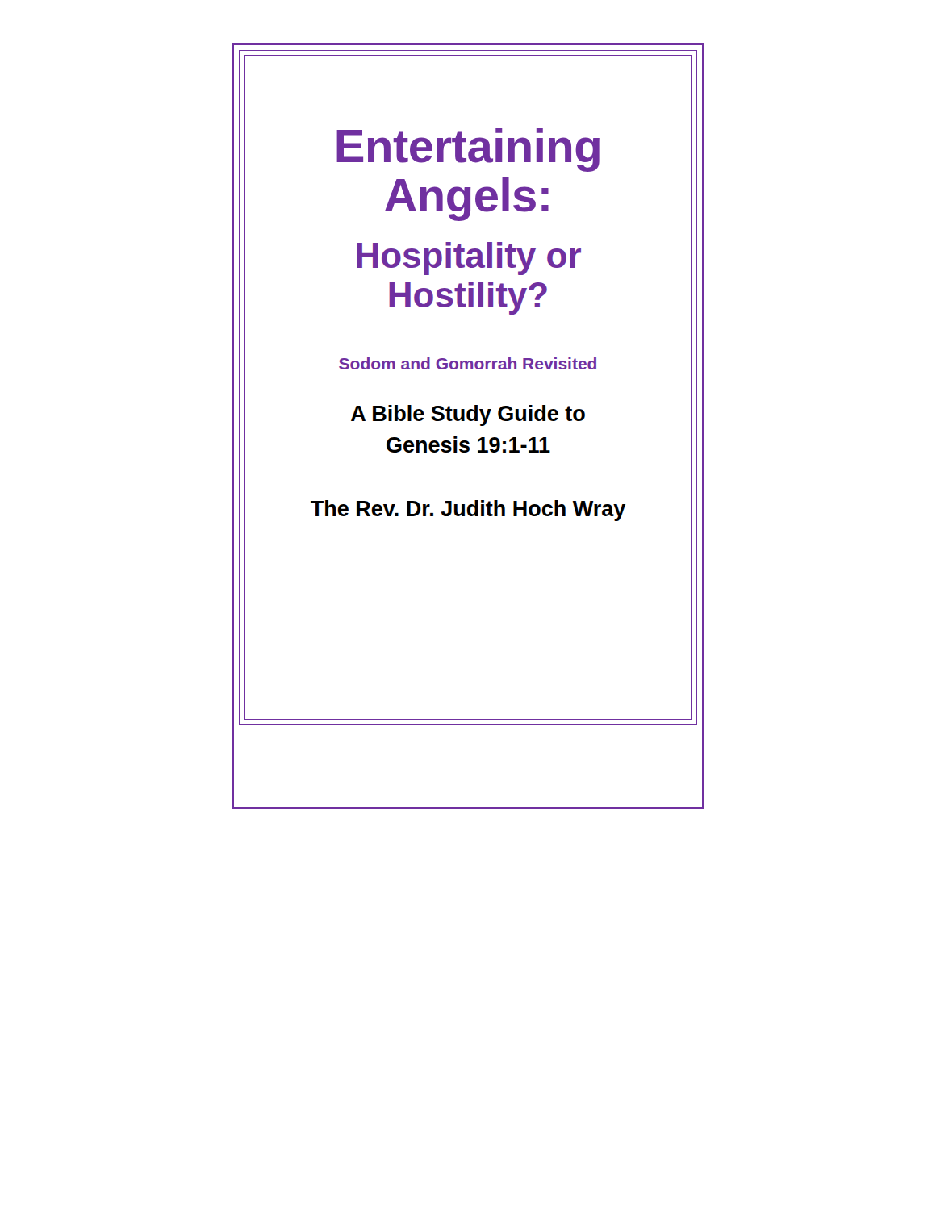Entertaining Angels:
Hospitality or Hostility?
Sodom and Gomorrah Revisited
A Bible Study Guide to
Genesis 19:1-11
The Rev. Dr. Judith Hoch Wray